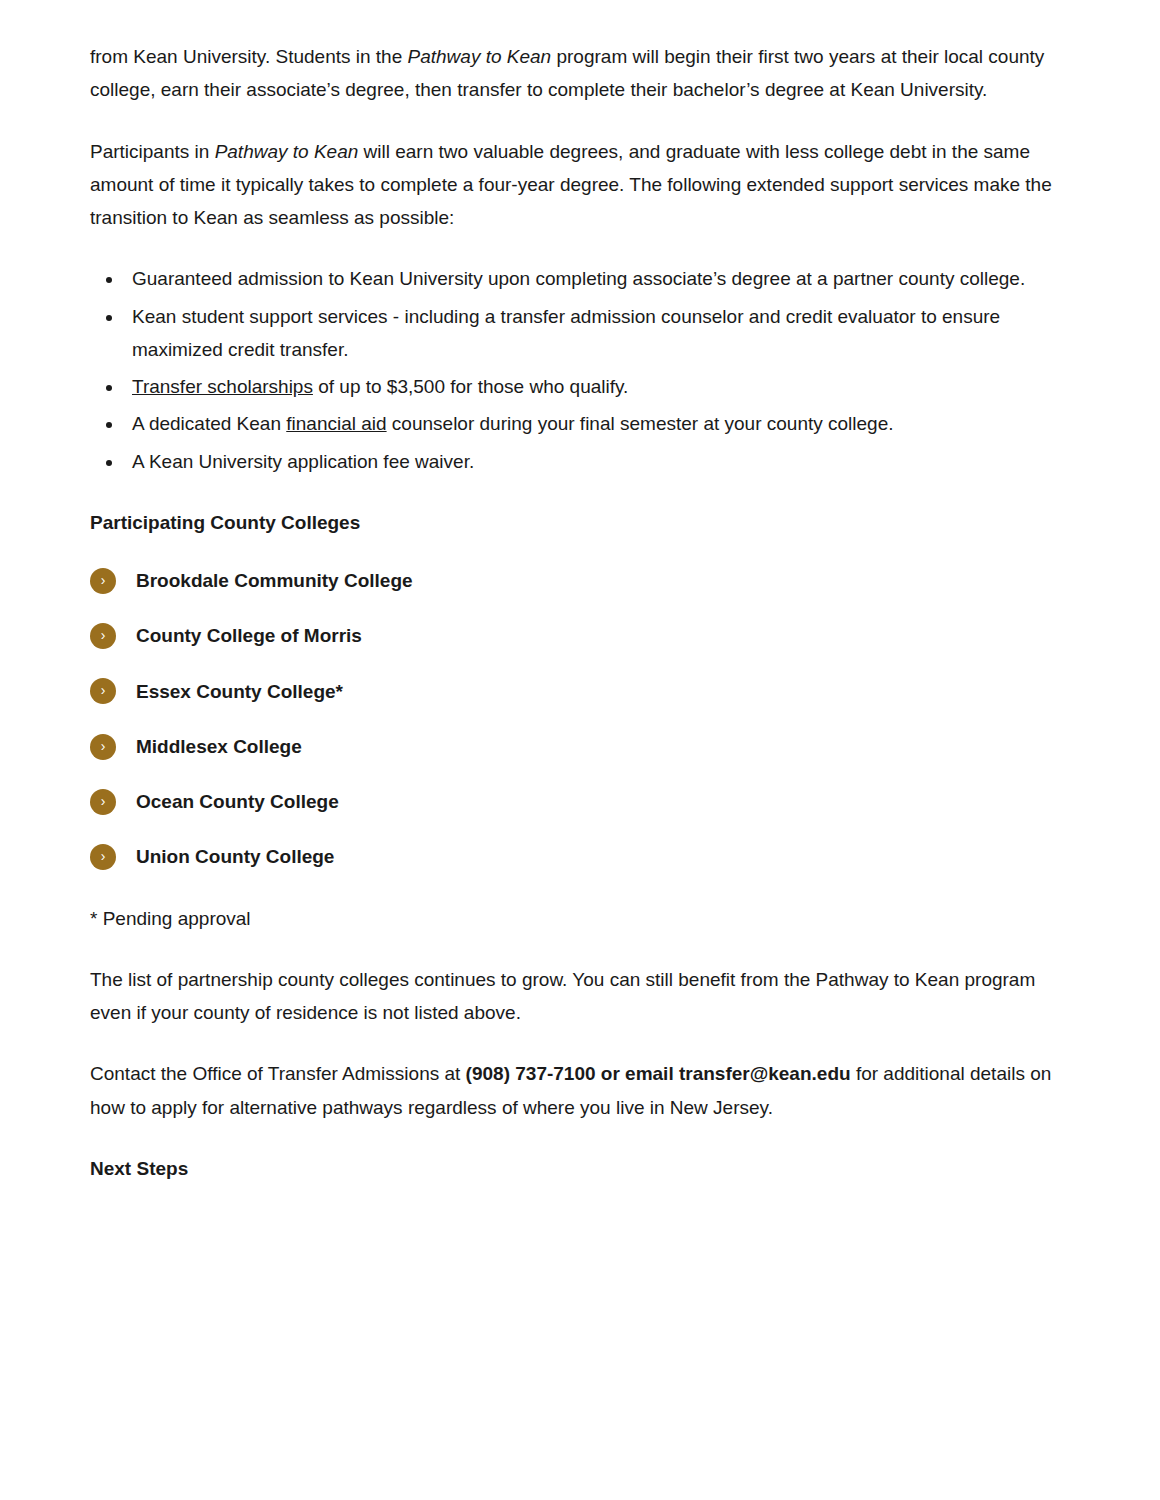from Kean University. Students in the Pathway to Kean program will begin their first two years at their local county college, earn their associate’s degree, then transfer to complete their bachelor’s degree at Kean University.
Participants in Pathway to Kean will earn two valuable degrees, and graduate with less college debt in the same amount of time it typically takes to complete a four-year degree. The following extended support services make the transition to Kean as seamless as possible:
Guaranteed admission to Kean University upon completing associate’s degree at a partner county college.
Kean student support services - including a transfer admission counselor and credit evaluator to ensure maximized credit transfer.
Transfer scholarships of up to $3,500 for those who qualify.
A dedicated Kean financial aid counselor during your final semester at your county college.
A Kean University application fee waiver.
Participating County Colleges
Brookdale Community College
County College of Morris
Essex County College*
Middlesex College
Ocean County College
Union County College
* Pending approval
The list of partnership county colleges continues to grow. You can still benefit from the Pathway to Kean program even if your county of residence is not listed above.
Contact the Office of Transfer Admissions at (908) 737-7100 or email transfer@kean.edu for additional details on how to apply for alternative pathways regardless of where you live in New Jersey.
Next Steps